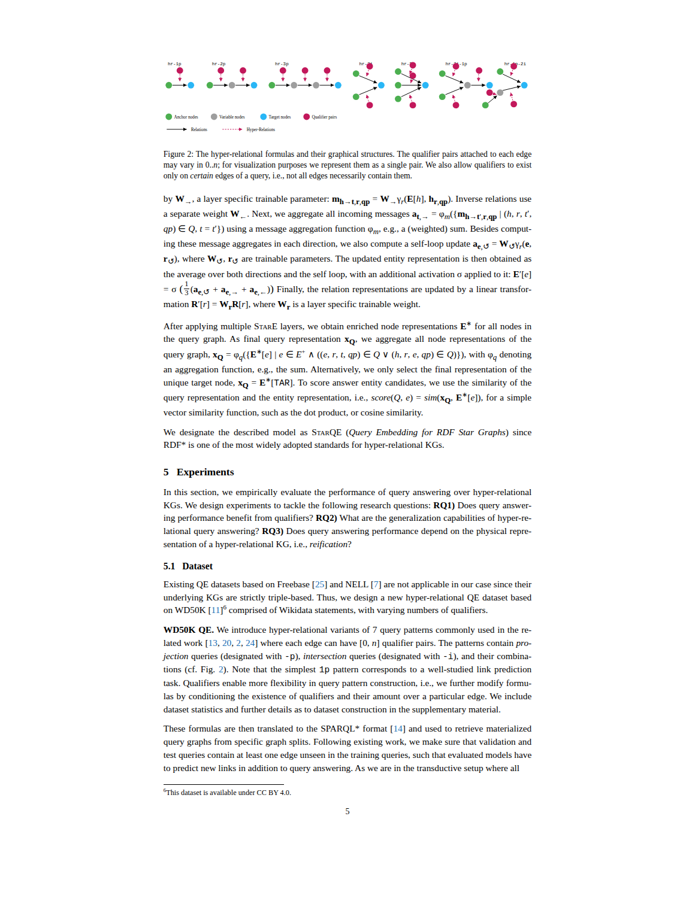hr-1p hr-2p hr-3p hr-2i hr-3i hr-2i-1p hr-1p-2i Anchor nodes Variable nodes Target nodes Qualifier pairs Relations Hyper-Relations
Figure 2: The hyper-relational formulas and their graphical structures. The qualifier pairs attached to each edge may vary in 0..n; for visualization purposes we represent them as a single pair. We also allow qualifiers to exist only on certain edges of a query, i.e., not all edges necessarily contain them.
by W→, a layer specific trainable parameter: mh→t,r,qp = W→γr(E[h], hr,qp). Inverse relations use a separate weight W←. Next, we aggregate all incoming messages at,→ = φm({mh→t′,r,qp | (h, r, t′, qp) ∈ Q, t = t′}) using a message aggregation function φm, e.g., a (weighted) sum. Besides computing these message aggregates in each direction, we also compute a self-loop update ae,↺ = W↺γr(e, r↺), where W↺, r↺ are trainable parameters. The updated entity representation is then obtained as the average over both directions and the self loop, with an additional activation σ applied to it: E′[e] = σ (13(ae,↺ + ae,→ + ae,←)) Finally, the relation representations are updated by a linear transformation R′[r] = WrR[r], where Wr is a layer specific trainable weight.
After applying multiple StarE layers, we obtain enriched node representations E∗ for all nodes in the query graph. As final query representation xQ, we aggregate all node representations of the query graph, xQ = φq({E∗[e] | e ∈ E+ ∧ ((e, r, t, qp) ∈ Q ∨ (h, r, e, qp) ∈ Q)}), with φq denoting an aggregation function, e.g., the sum. Alternatively, we only select the final representation of the unique target node, xQ = E∗[TAR]. To score answer entity candidates, we use the similarity of the query representation and the entity representation, i.e., score(Q, e) = sim(xQ, E∗[e]), for a simple vector similarity function, such as the dot product, or cosine similarity.
We designate the described model as StarQE (Query Embedding for RDF Star Graphs) since RDF* is one of the most widely adopted standards for hyper-relational KGs.
5 Experiments
In this section, we empirically evaluate the performance of query answering over hyper-relational KGs. We design experiments to tackle the following research questions: RQ1) Does query answering performance benefit from qualifiers? RQ2) What are the generalization capabilities of hyper-relational query answering? RQ3) Does query answering performance depend on the physical representation of a hyper-relational KG, i.e., reification?
5.1 Dataset
Existing QE datasets based on Freebase [25] and NELL [7] are not applicable in our case since their underlying KGs are strictly triple-based. Thus, we design a new hyper-relational QE dataset based on WD50K [11]6 comprised of Wikidata statements, with varying numbers of qualifiers.
WD50K QE. We introduce hyper-relational variants of 7 query patterns commonly used in the related work [13, 20, 2, 24] where each edge can have [0, n] qualifier pairs. The patterns contain projection queries (designated with -p), intersection queries (designated with -i), and their combinations (cf. Fig. 2). Note that the simplest 1p pattern corresponds to a well-studied link prediction task. Qualifiers enable more flexibility in query pattern construction, i.e., we further modify formulas by conditioning the existence of qualifiers and their amount over a particular edge. We include dataset statistics and further details as to dataset construction in the supplementary material.
These formulas are then translated to the SPARQL* format [14] and used to retrieve materialized query graphs from specific graph splits. Following existing work, we make sure that validation and test queries contain at least one edge unseen in the training queries, such that evaluated models have to predict new links in addition to query answering. As we are in the transductive setup where all
6This dataset is available under CC BY 4.0.
5